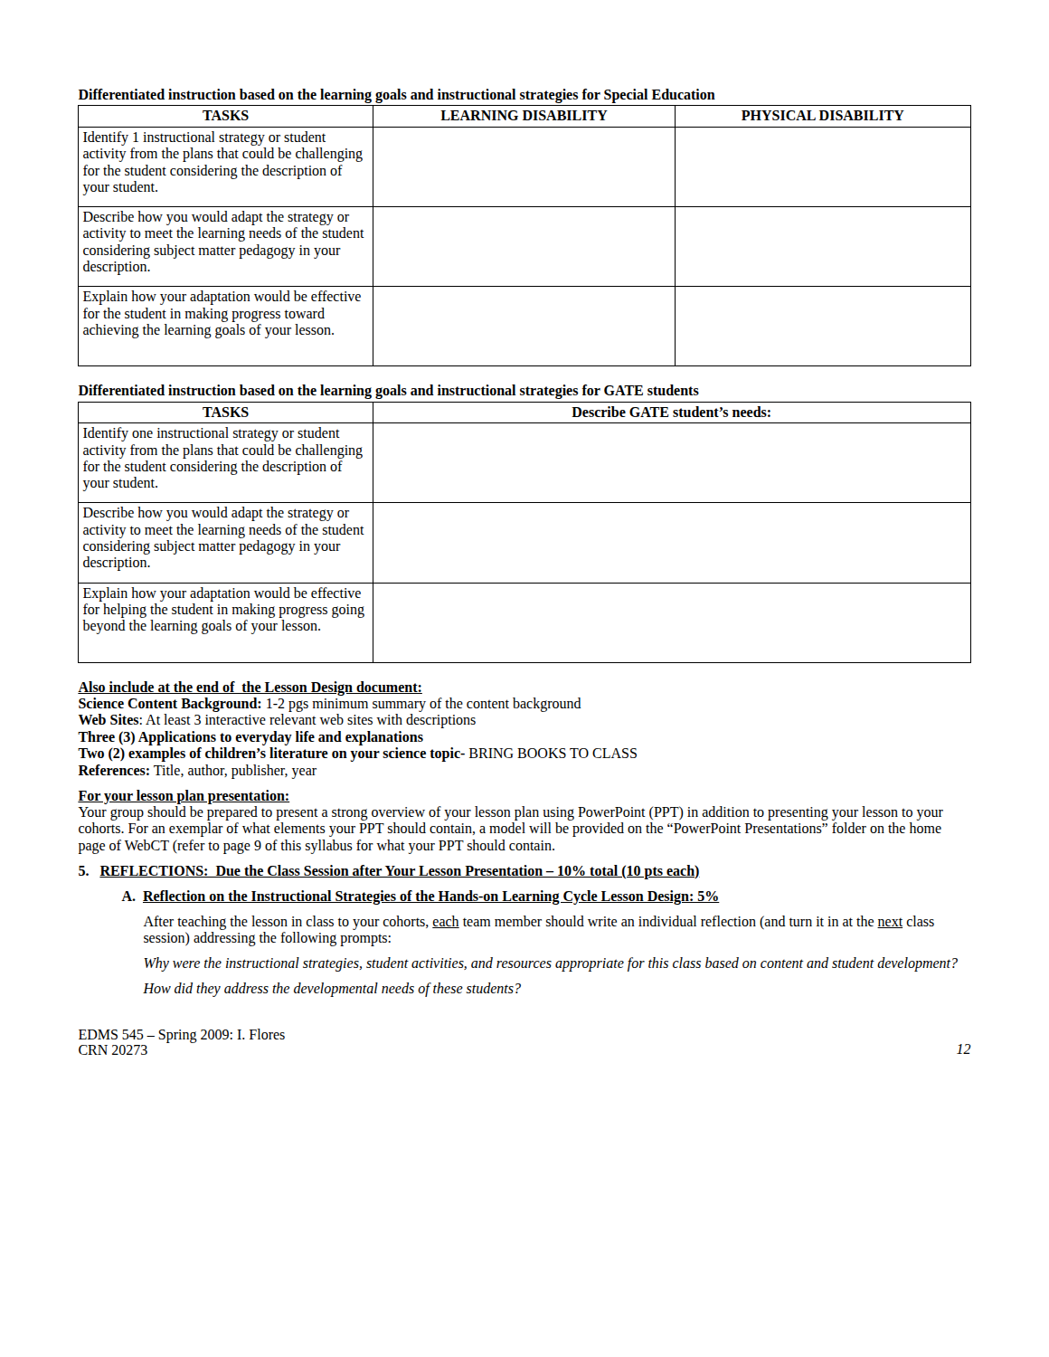Differentiated instruction based on the learning goals and instructional strategies for Special Education
| TASKS | LEARNING DISABILITY | PHYSICAL DISABILITY |
| --- | --- | --- |
| Identify 1 instructional strategy or student activity from the plans that could be challenging for the student considering the description of your student. | | |
| Describe how you would adapt the strategy or activity to meet the learning needs of the student considering subject matter pedagogy in your description. | | |
| Explain how your adaptation would be effective for the student in making progress toward achieving the learning goals of your lesson. | | |
Differentiated instruction based on the learning goals and instructional strategies for GATE students
| TASKS | Describe GATE student’s needs: |
| --- | --- |
| Identify one instructional strategy or student activity from the plans that could be challenging for the student considering the description of your student. | |
| Describe how you would adapt the strategy or activity to meet the learning needs of the student considering subject matter pedagogy in your description. | |
| Explain how your adaptation would be effective for helping the student in making progress going beyond the learning goals of your lesson. | |
Also include at the end of the Lesson Design document:
Science Content Background: 1-2 pgs minimum summary of the content background
Web Sites: At least 3 interactive relevant web sites with descriptions
Three (3) Applications to everyday life and explanations
Two (2) examples of children’s literature on your science topic- BRING BOOKS TO CLASS
References: Title, author, publisher, year
For your lesson plan presentation:
Your group should be prepared to present a strong overview of your lesson plan using PowerPoint (PPT) in addition to presenting your lesson to your cohorts. For an exemplar of what elements your PPT should contain, a model will be provided on the “PowerPoint Presentations” folder on the home page of WebCT (refer to page 9 of this syllabus for what your PPT should contain.
5. REFLECTIONS: Due the Class Session after Your Lesson Presentation – 10% total (10 pts each)
A. Reflection on the Instructional Strategies of the Hands-on Learning Cycle Lesson Design: 5%
After teaching the lesson in class to your cohorts, each team member should write an individual reflection (and turn it in at the next class session) addressing the following prompts:
Why were the instructional strategies, student activities, and resources appropriate for this class based on content and student development?
How did they address the developmental needs of these students?
EDMS 545 – Spring 2009: I. Flores
CRN 20273
12